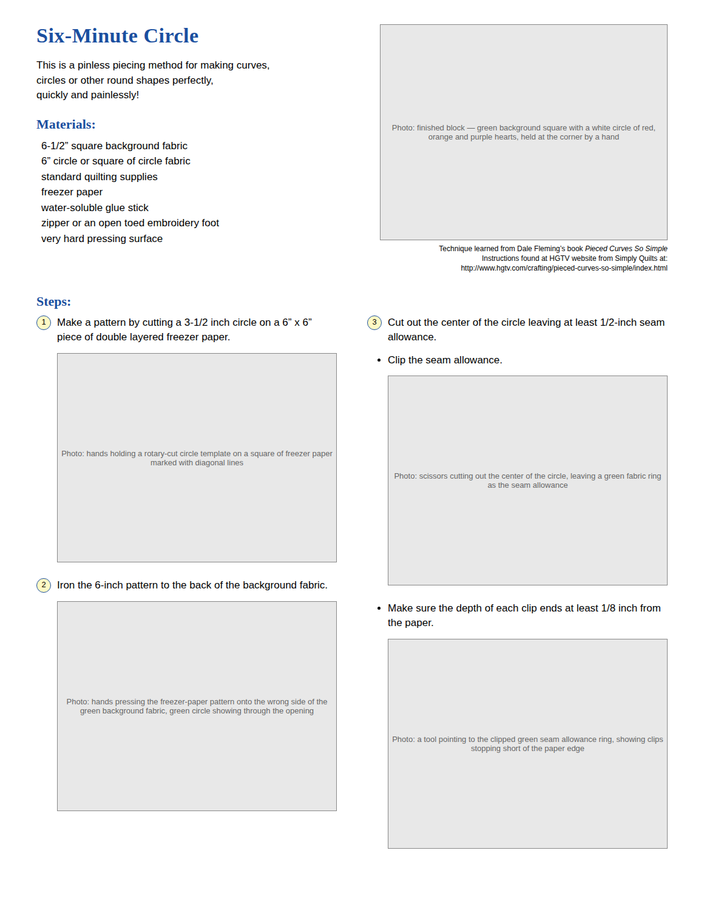Six-Minute Circle
This is a pinless piecing method for making curves,
circles or other round shapes perfectly,
quickly and painlessly!
Materials:
6-1/2” square background fabric
6” circle or square of circle fabric
standard quilting supplies
freezer paper
water-soluble glue stick
zipper or an open toed embroidery foot
very hard pressing surface
Photo: finished block — green background square with a white circle of red, orange and purple hearts, held at the corner by a hand
Technique learned from Dale Fleming’s book Pieced Curves So Simple
Instructions found at HGTV website from Simply Quilts at:
http://www.hgtv.com/crafting/pieced-curves-so-simple/index.html
Steps:
1 Make a pattern by cutting a 3-1/2 inch circle on a 6” x 6” piece of double layered freezer paper.
Photo: hands holding a rotary-cut circle template on a square of freezer paper marked with diagonal lines
2 Iron the 6-inch pattern to the back of the background fabric.
Photo: hands pressing the freezer-paper pattern onto the wrong side of the green background fabric, green circle showing through the opening
3 Cut out the center of the circle leaving at least 1/2-inch seam allowance.
Clip the seam allowance.
Photo: scissors cutting out the center of the circle, leaving a green fabric ring as the seam allowance
Make sure the depth of each clip ends at least 1/8 inch from the paper.
Photo: a tool pointing to the clipped green seam allowance ring, showing clips stopping short of the paper edge